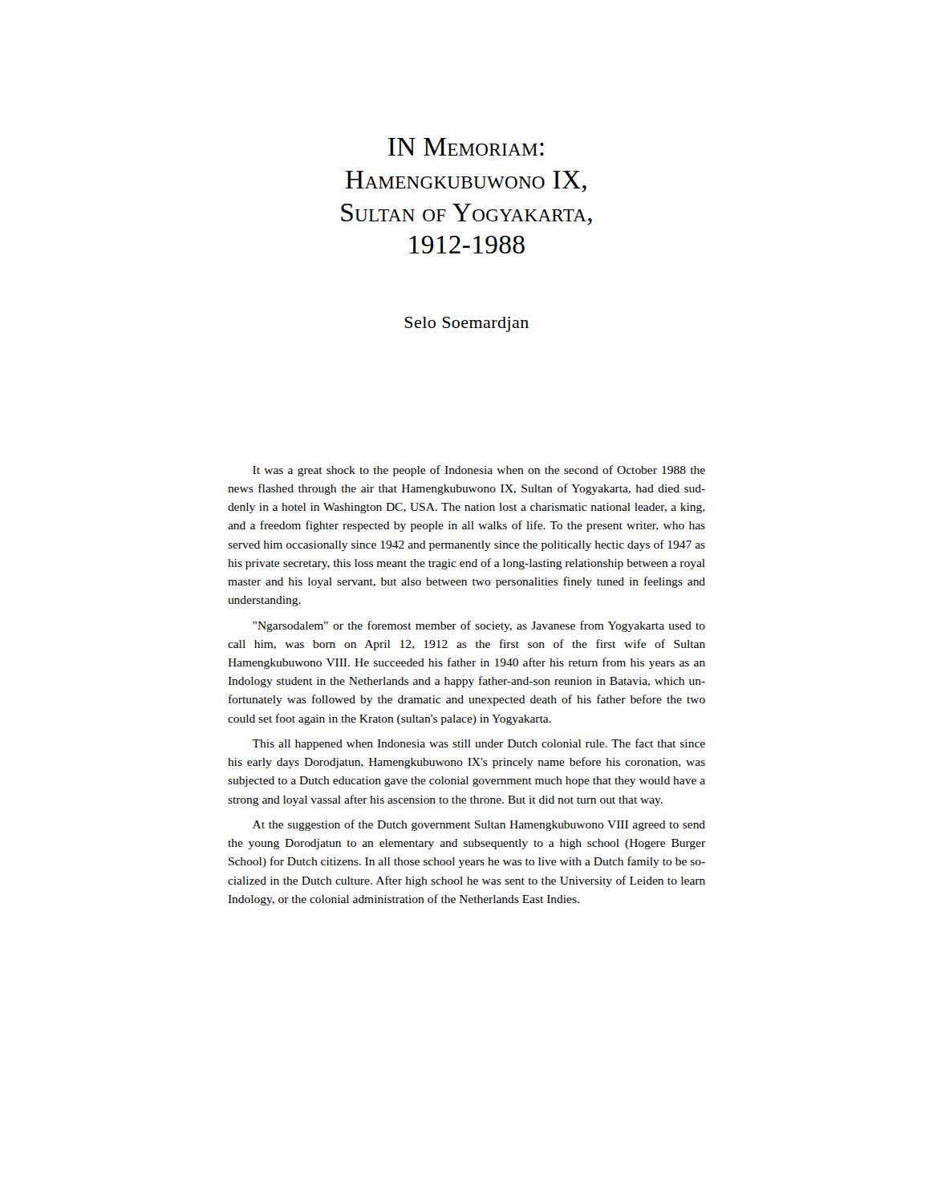In Memoriam:
Hamengkubuwono IX,
Sultan of Yogyakarta,
1912-1988
Selo Soemardjan
It was a great shock to the people of Indonesia when on the second of October 1988 the news flashed through the air that Hamengkubuwono IX, Sultan of Yogyakarta, had died suddenly in a hotel in Washington DC, USA. The nation lost a charismatic national leader, a king, and a freedom fighter respected by people in all walks of life. To the present writer, who has served him occasionally since 1942 and permanently since the politically hectic days of 1947 as his private secretary, this loss meant the tragic end of a long-lasting relationship between a royal master and his loyal servant, but also between two personalities finely tuned in feelings and understanding.
"Ngarsodalem" or the foremost member of society, as Javanese from Yogyakarta used to call him, was born on April 12, 1912 as the first son of the first wife of Sultan Hamengkubuwono VIII. He succeeded his father in 1940 after his return from his years as an Indology student in the Netherlands and a happy father-and-son reunion in Batavia, which unfortunately was followed by the dramatic and unexpected death of his father before the two could set foot again in the Kraton (sultan's palace) in Yogyakarta.
This all happened when Indonesia was still under Dutch colonial rule. The fact that since his early days Dorodjatun, Hamengkubuwono IX's princely name before his coronation, was subjected to a Dutch education gave the colonial government much hope that they would have a strong and loyal vassal after his ascension to the throne. But it did not turn out that way.
At the suggestion of the Dutch government Sultan Hamengkubuwono VIII agreed to send the young Dorodjatun to an elementary and subsequently to a high school (Hogere Burger School) for Dutch citizens. In all those school years he was to live with a Dutch family to be socialized in the Dutch culture. After high school he was sent to the University of Leiden to learn Indology, or the colonial administration of the Netherlands East Indies.